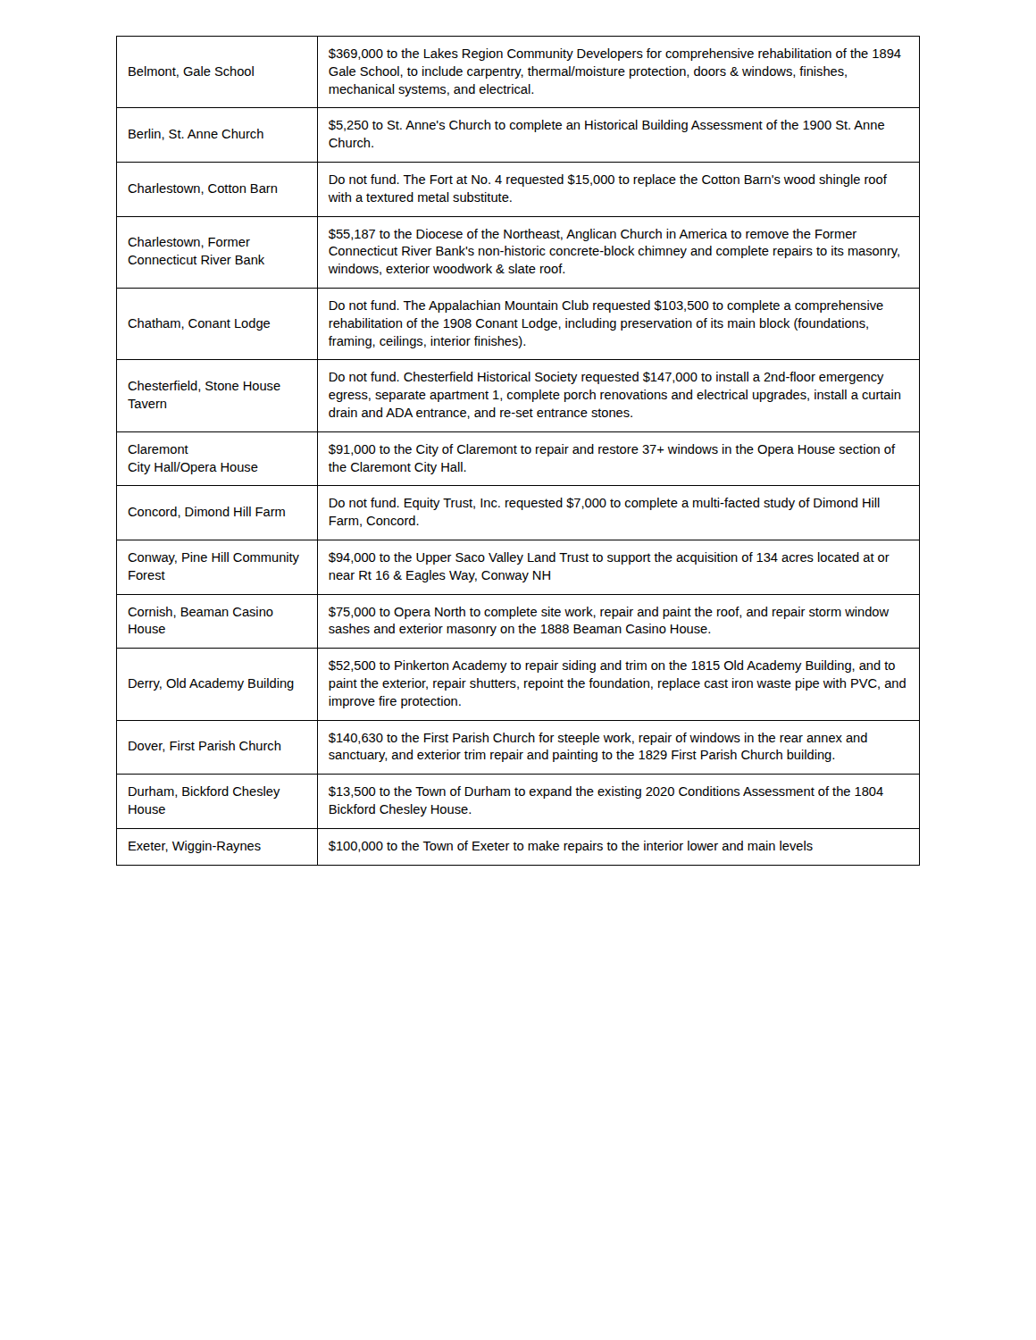| Belmont, Gale School | $369,000 to the Lakes Region Community Developers for comprehensive rehabilitation of the 1894 Gale School, to include carpentry, thermal/moisture protection, doors & windows, finishes, mechanical systems, and electrical. |
| Berlin, St. Anne Church | $5,250 to St. Anne's Church to complete an Historical Building Assessment of the 1900 St. Anne Church. |
| Charlestown, Cotton Barn | Do not fund. The Fort at No. 4 requested $15,000 to replace the Cotton Barn's wood shingle roof with a textured metal substitute. |
| Charlestown, Former Connecticut River Bank | $55,187 to the Diocese of the Northeast, Anglican Church in America to remove the Former Connecticut River Bank's non-historic concrete-block chimney and complete repairs to its masonry, windows, exterior woodwork & slate roof. |
| Chatham, Conant Lodge | Do not fund. The Appalachian Mountain Club requested $103,500 to complete a comprehensive rehabilitation of the 1908 Conant Lodge, including preservation of its main block (foundations, framing, ceilings, interior finishes). |
| Chesterfield, Stone House Tavern | Do not fund. Chesterfield Historical Society requested $147,000 to install a 2nd-floor emergency egress, separate apartment 1, complete porch renovations and electrical upgrades, install a curtain drain and ADA entrance, and re-set entrance stones. |
| Claremont City Hall/Opera House | $91,000 to the City of Claremont to repair and restore 37+ windows in the Opera House section of the Claremont City Hall. |
| Concord, Dimond Hill Farm | Do not fund. Equity Trust, Inc. requested $7,000 to complete a multi-facted study of Dimond Hill Farm, Concord. |
| Conway, Pine Hill Community Forest | $94,000 to the Upper Saco Valley Land Trust to support the acquisition of 134 acres located at or near Rt 16 & Eagles Way, Conway NH |
| Cornish, Beaman Casino House | $75,000 to Opera North to complete site work, repair and paint the roof, and repair storm window sashes and exterior masonry on the 1888 Beaman Casino House. |
| Derry, Old Academy Building | $52,500 to Pinkerton Academy to repair siding and trim on the 1815 Old Academy Building, and to paint the exterior, repair shutters, repoint the foundation, replace cast iron waste pipe with PVC, and improve fire protection. |
| Dover, First Parish Church | $140,630 to the First Parish Church for steeple work, repair of windows in the rear annex and sanctuary, and exterior trim repair and painting to the 1829 First Parish Church building. |
| Durham, Bickford Chesley House | $13,500 to the Town of Durham to expand the existing 2020 Conditions Assessment of the 1804 Bickford Chesley House. |
| Exeter, Wiggin-Raynes | $100,000 to the Town of Exeter to make repairs to the interior lower and main levels |